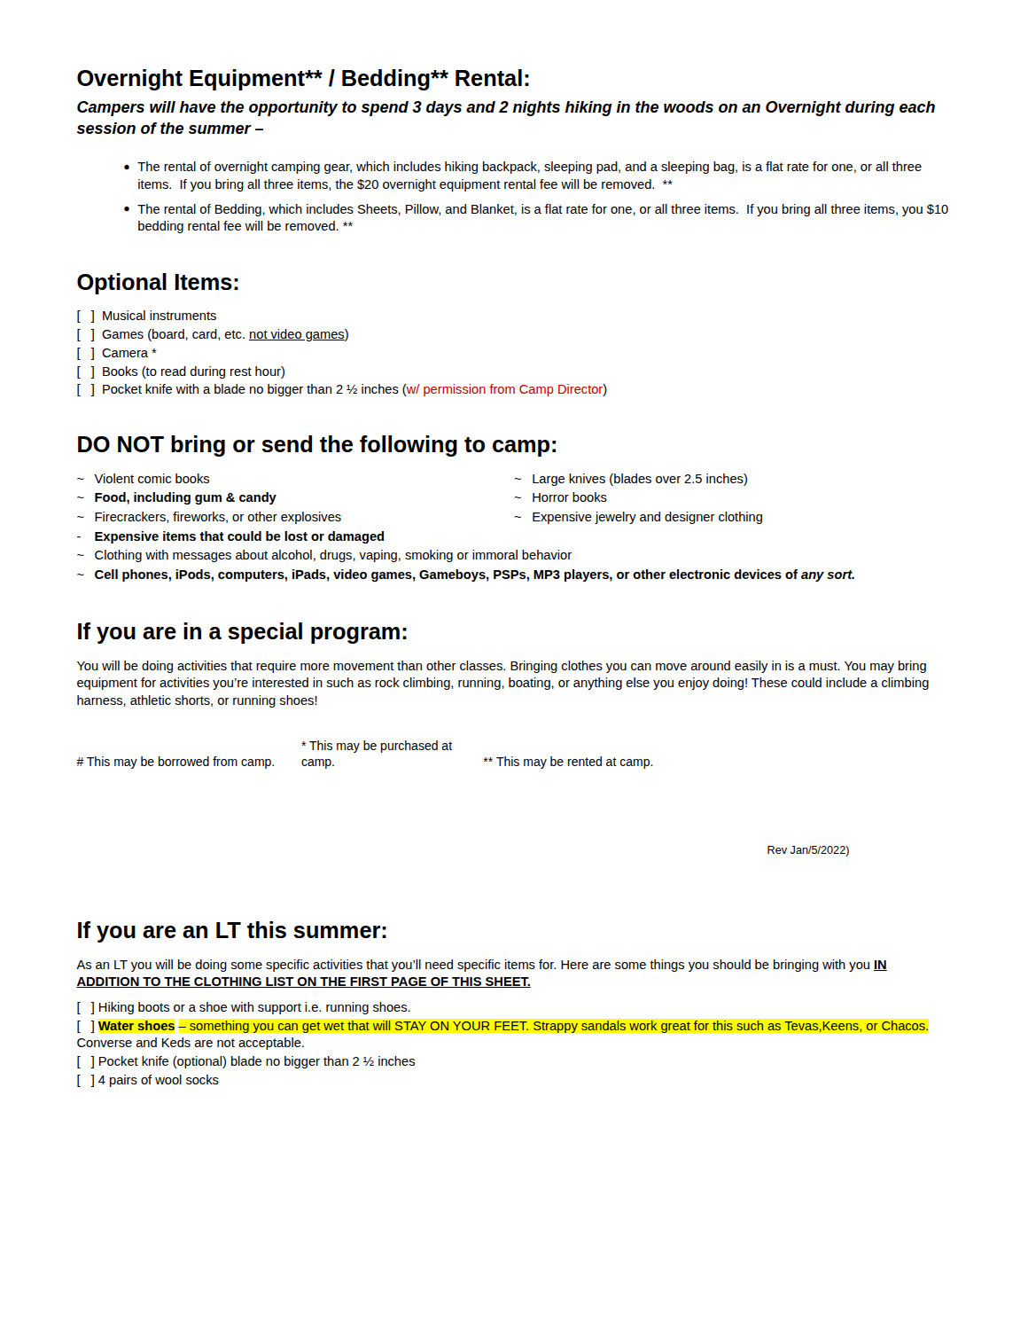Overnight Equipment** / Bedding** Rental:
Campers will have the opportunity to spend 3 days and 2 nights hiking in the woods on an Overnight during each session of the summer –
The rental of overnight camping gear, which includes hiking backpack, sleeping pad, and a sleeping bag, is a flat rate for one, or all three items. If you bring all three items, the $20 overnight equipment rental fee will be removed. **
The rental of Bedding, which includes Sheets, Pillow, and Blanket, is a flat rate for one, or all three items. If you bring all three items, you $10 bedding rental fee will be removed. **
Optional Items:
[ ] Musical instruments
[ ] Games (board, card, etc. not video games)
[ ] Camera *
[ ] Books (to read during rest hour)
[ ] Pocket knife with a blade no bigger than 2 ½ inches (w/ permission from Camp Director)
DO NOT bring or send the following to camp:
| ~ Violent comic books | ~ Large knives (blades over 2.5 inches) |
| ~ Food, including gum & candy | ~ Horror books |
| ~ Firecrackers, fireworks, or other explosives | ~ Expensive jewelry and designer clothing |
| - Expensive items that could be lost or damaged |
| ~ Clothing with messages about alcohol, drugs, vaping, smoking or immoral behavior |
| ~ Cell phones, iPods, computers, iPads, video games, Gameboys, PSPs, MP3 players, or other electronic devices of any sort. |
If you are in a special program:
You will be doing activities that require more movement than other classes. Bringing clothes you can move around easily in is a must. You may bring equipment for activities you’re interested in such as rock climbing, running, boating, or anything else you enjoy doing! These could include a climbing harness, athletic shorts, or running shoes!
# This may be borrowed from camp. * This may be purchased at camp. ** This may be rented at camp.
Rev Jan/5/2022)
If you are an LT this summer:
As an LT you will be doing some specific activities that you’ll need specific items for. Here are some things you should be bringing with you IN ADDITION TO THE CLOTHING LIST ON THE FIRST PAGE OF THIS SHEET.
[ ] Hiking boots or a shoe with support i.e. running shoes.
[ ] Water shoes – something you can get wet that will STAY ON YOUR FEET. Strappy sandals work great for this such as Tevas,Keens, or Chacos. Converse and Keds are not acceptable.
[ ] Pocket knife (optional) blade no bigger than 2 ½ inches
[ ] 4 pairs of wool socks